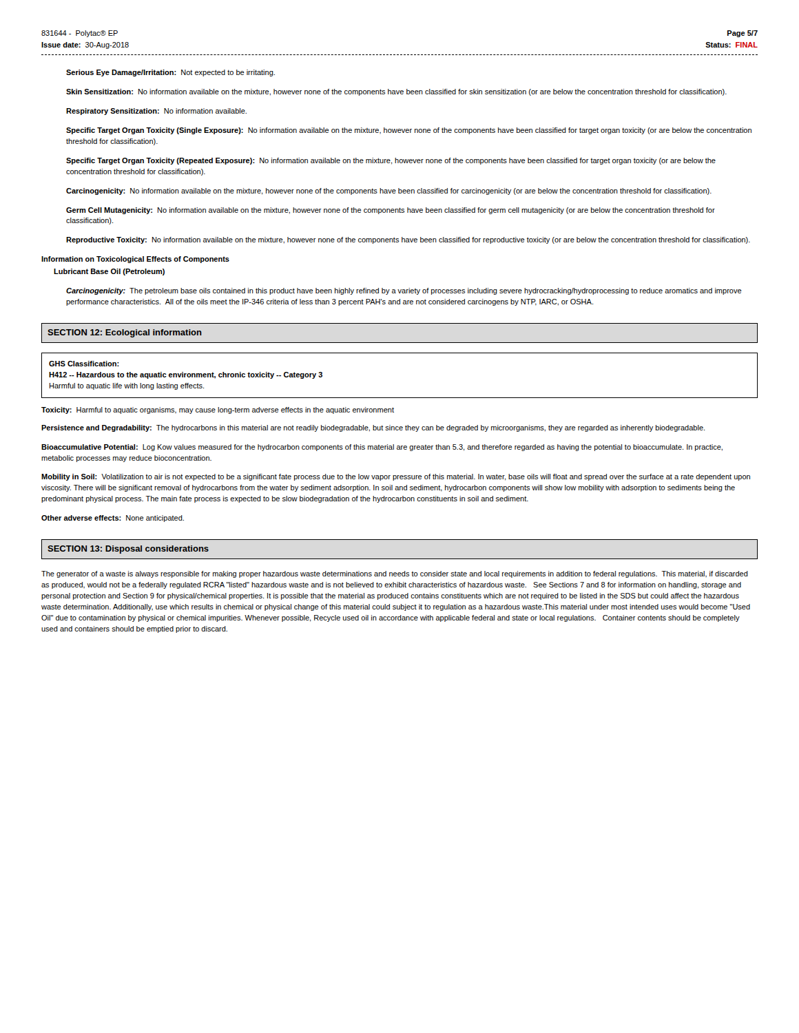831644 - Polytac® EP
Issue date: 30-Aug-2018
Page 5/7
Status: FINAL
Serious Eye Damage/Irritation: Not expected to be irritating.
Skin Sensitization: No information available on the mixture, however none of the components have been classified for skin sensitization (or are below the concentration threshold for classification).
Respiratory Sensitization: No information available.
Specific Target Organ Toxicity (Single Exposure): No information available on the mixture, however none of the components have been classified for target organ toxicity (or are below the concentration threshold for classification).
Specific Target Organ Toxicity (Repeated Exposure): No information available on the mixture, however none of the components have been classified for target organ toxicity (or are below the concentration threshold for classification).
Carcinogenicity: No information available on the mixture, however none of the components have been classified for carcinogenicity (or are below the concentration threshold for classification).
Germ Cell Mutagenicity: No information available on the mixture, however none of the components have been classified for germ cell mutagenicity (or are below the concentration threshold for classification).
Reproductive Toxicity: No information available on the mixture, however none of the components have been classified for reproductive toxicity (or are below the concentration threshold for classification).
Information on Toxicological Effects of Components
Lubricant Base Oil (Petroleum)
Carcinogenicity: The petroleum base oils contained in this product have been highly refined by a variety of processes including severe hydrocracking/hydroprocessing to reduce aromatics and improve performance characteristics. All of the oils meet the IP-346 criteria of less than 3 percent PAH's and are not considered carcinogens by NTP, IARC, or OSHA.
SECTION 12: Ecological information
GHS Classification:
H412 -- Hazardous to the aquatic environment, chronic toxicity -- Category 3
Harmful to aquatic life with long lasting effects.
Toxicity: Harmful to aquatic organisms, may cause long-term adverse effects in the aquatic environment
Persistence and Degradability: The hydrocarbons in this material are not readily biodegradable, but since they can be degraded by microorganisms, they are regarded as inherently biodegradable.
Bioaccumulative Potential: Log Kow values measured for the hydrocarbon components of this material are greater than 5.3, and therefore regarded as having the potential to bioaccumulate. In practice, metabolic processes may reduce bioconcentration.
Mobility in Soil: Volatilization to air is not expected to be a significant fate process due to the low vapor pressure of this material. In water, base oils will float and spread over the surface at a rate dependent upon viscosity. There will be significant removal of hydrocarbons from the water by sediment adsorption. In soil and sediment, hydrocarbon components will show low mobility with adsorption to sediments being the predominant physical process. The main fate process is expected to be slow biodegradation of the hydrocarbon constituents in soil and sediment.
Other adverse effects: None anticipated.
SECTION 13: Disposal considerations
The generator of a waste is always responsible for making proper hazardous waste determinations and needs to consider state and local requirements in addition to federal regulations. This material, if discarded as produced, would not be a federally regulated RCRA "listed" hazardous waste and is not believed to exhibit characteristics of hazardous waste. See Sections 7 and 8 for information on handling, storage and personal protection and Section 9 for physical/chemical properties. It is possible that the material as produced contains constituents which are not required to be listed in the SDS but could affect the hazardous waste determination. Additionally, use which results in chemical or physical change of this material could subject it to regulation as a hazardous waste.This material under most intended uses would become "Used Oil" due to contamination by physical or chemical impurities. Whenever possible, Recycle used oil in accordance with applicable federal and state or local regulations. Container contents should be completely used and containers should be emptied prior to discard.